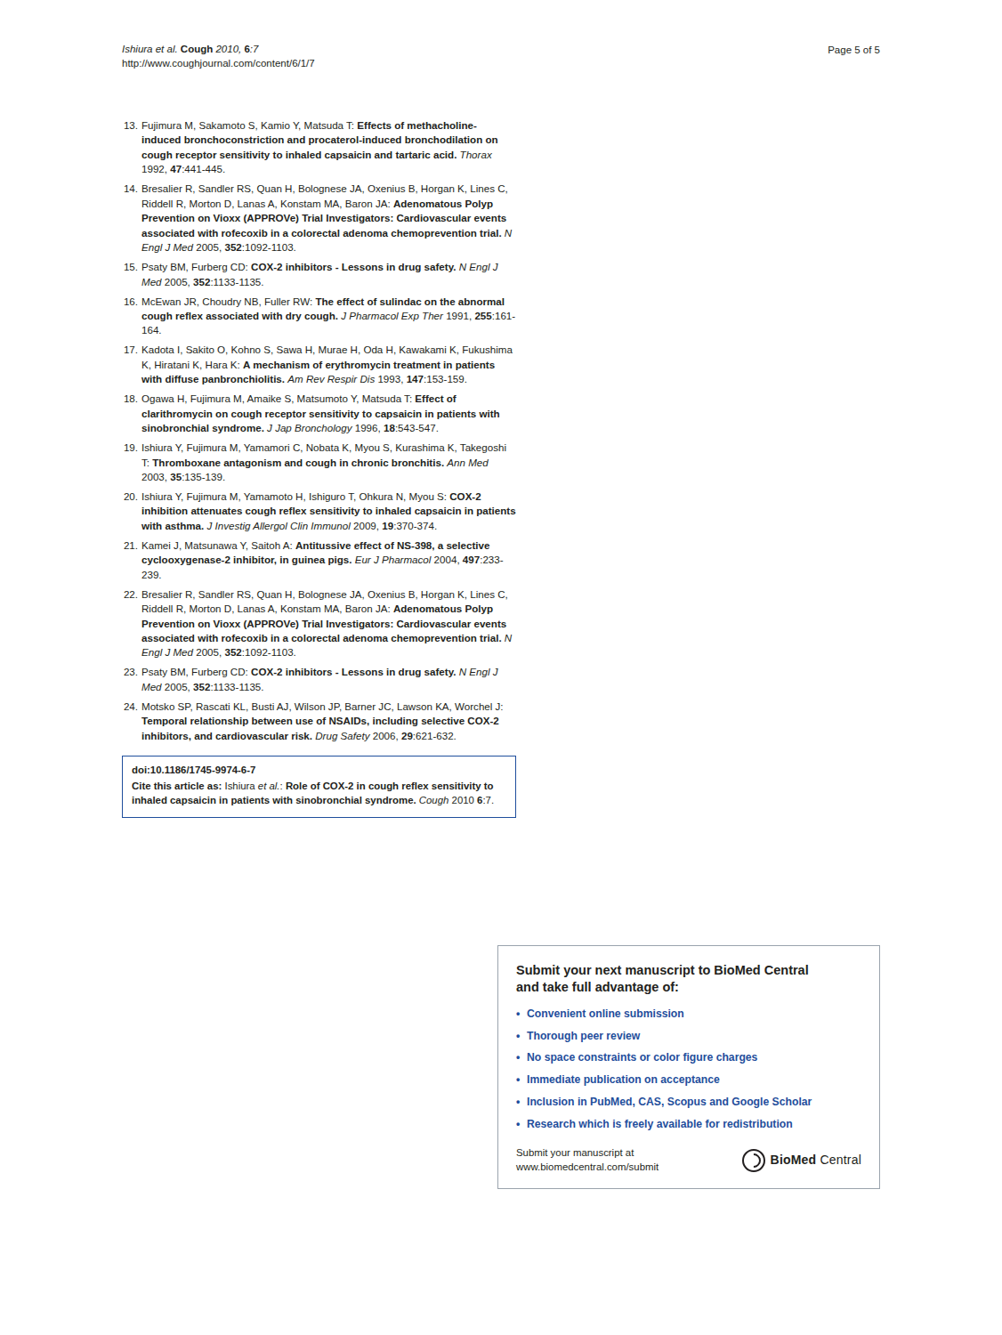Ishiura et al. Cough 2010, 6:7
http://www.coughjournal.com/content/6/1/7
Page 5 of 5
13. Fujimura M, Sakamoto S, Kamio Y, Matsuda T: Effects of methacholine-induced bronchoconstriction and procaterol-induced bronchodilation on cough receptor sensitivity to inhaled capsaicin and tartaric acid. Thorax 1992, 47:441-445.
14. Bresalier R, Sandler RS, Quan H, Bolognese JA, Oxenius B, Horgan K, Lines C, Riddell R, Morton D, Lanas A, Konstam MA, Baron JA: Adenomatous Polyp Prevention on Vioxx (APPROVe) Trial Investigators: Cardiovascular events associated with rofecoxib in a colorectal adenoma chemoprevention trial. N Engl J Med 2005, 352:1092-1103.
15. Psaty BM, Furberg CD: COX-2 inhibitors - Lessons in drug safety. N Engl J Med 2005, 352:1133-1135.
16. McEwan JR, Choudry NB, Fuller RW: The effect of sulindac on the abnormal cough reflex associated with dry cough. J Pharmacol Exp Ther 1991, 255:161-164.
17. Kadota I, Sakito O, Kohno S, Sawa H, Murae H, Oda H, Kawakami K, Fukushima K, Hiratani K, Hara K: A mechanism of erythromycin treatment in patients with diffuse panbronchiolitis. Am Rev Respir Dis 1993, 147:153-159.
18. Ogawa H, Fujimura M, Amaike S, Matsumoto Y, Matsuda T: Effect of clarithromycin on cough receptor sensitivity to capsaicin in patients with sinobronchial syndrome. J Jap Bronchology 1996, 18:543-547.
19. Ishiura Y, Fujimura M, Yamamori C, Nobata K, Myou S, Kurashima K, Takegoshi T: Thromboxane antagonism and cough in chronic bronchitis. Ann Med 2003, 35:135-139.
20. Ishiura Y, Fujimura M, Yamamoto H, Ishiguro T, Ohkura N, Myou S: COX-2 inhibition attenuates cough reflex sensitivity to inhaled capsaicin in patients with asthma. J Investig Allergol Clin Immunol 2009, 19:370-374.
21. Kamei J, Matsunawa Y, Saitoh A: Antitussive effect of NS-398, a selective cyclooxygenase-2 inhibitor, in guinea pigs. Eur J Pharmacol 2004, 497:233-239.
22. Bresalier R, Sandler RS, Quan H, Bolognese JA, Oxenius B, Horgan K, Lines C, Riddell R, Morton D, Lanas A, Konstam MA, Baron JA: Adenomatous Polyp Prevention on Vioxx (APPROVe) Trial Investigators: Cardiovascular events associated with rofecoxib in a colorectal adenoma chemoprevention trial. N Engl J Med 2005, 352:1092-1103.
23. Psaty BM, Furberg CD: COX-2 inhibitors - Lessons in drug safety. N Engl J Med 2005, 352:1133-1135.
24. Motsko SP, Rascati KL, Busti AJ, Wilson JP, Barner JC, Lawson KA, Worchel J: Temporal relationship between use of NSAIDs, including selective COX-2 inhibitors, and cardiovascular risk. Drug Safety 2006, 29:621-632.
doi:10.1186/1745-9974-6-7
Cite this article as: Ishiura et al.: Role of COX-2 in cough reflex sensitivity to inhaled capsaicin in patients with sinobronchial syndrome. Cough 2010 6:7.
Submit your next manuscript to BioMed Central
and take full advantage of:
Convenient online submission
Thorough peer review
No space constraints or color figure charges
Immediate publication on acceptance
Inclusion in PubMed, CAS, Scopus and Google Scholar
Research which is freely available for redistribution
Submit your manuscript at
www.biomedcentral.com/submit
BioMed Central